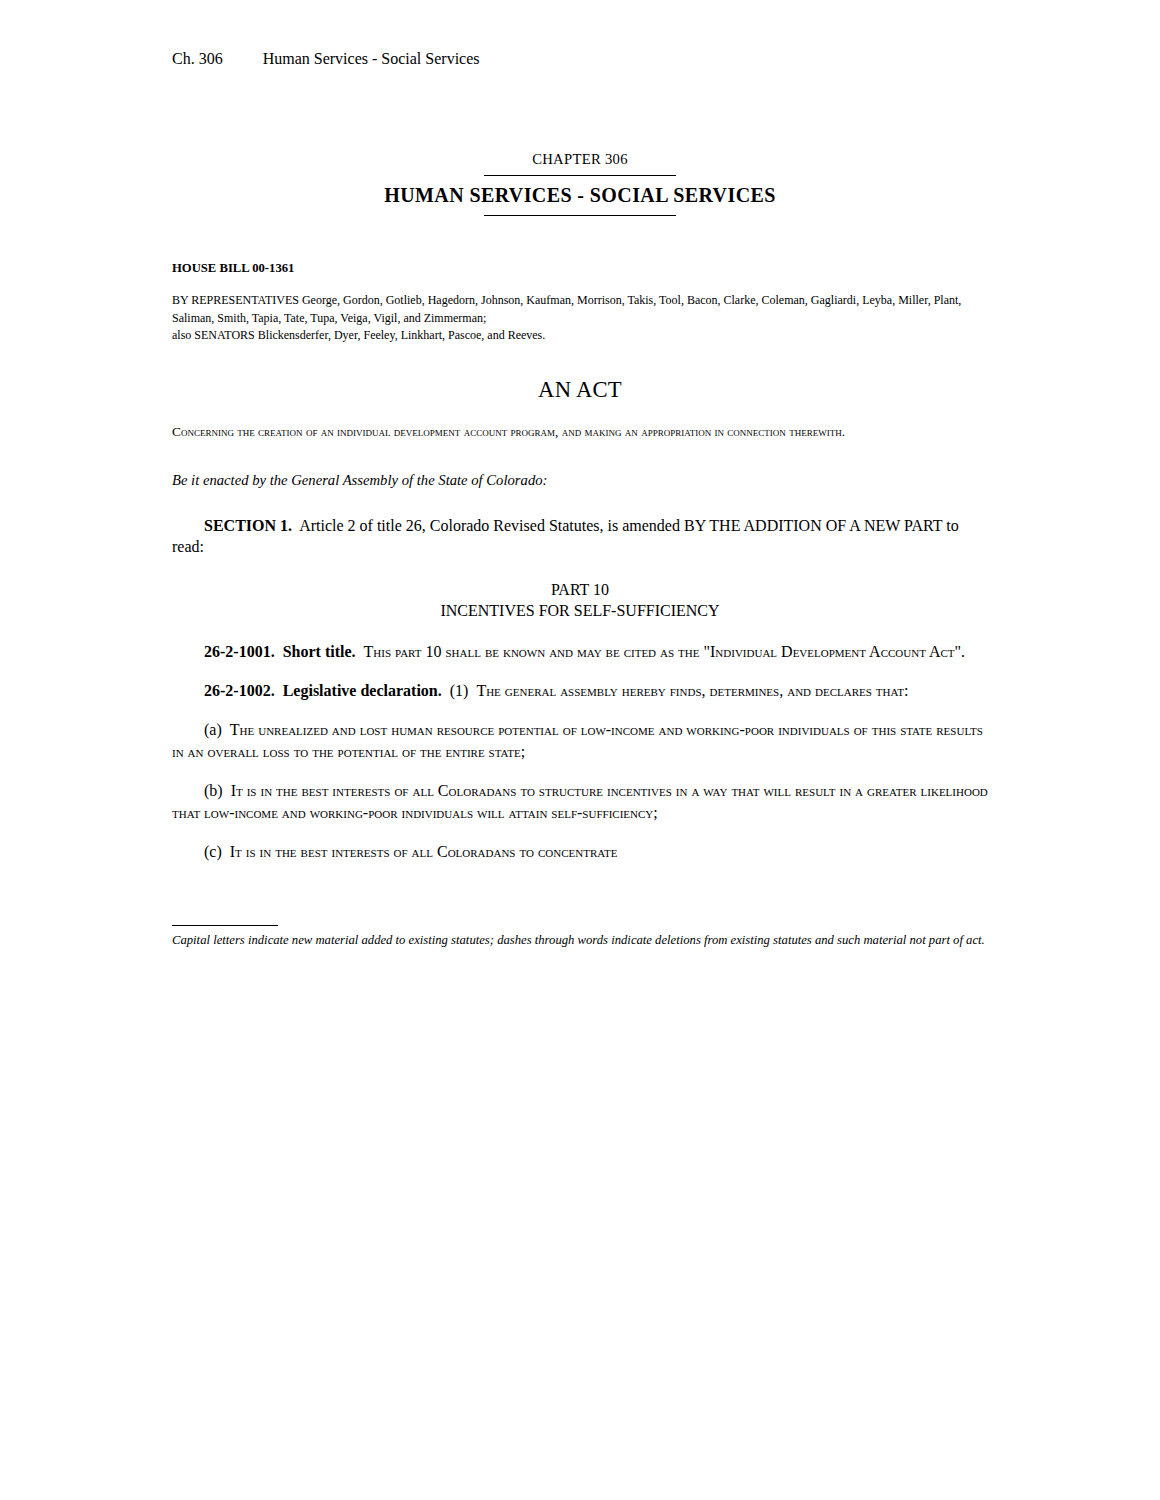Ch. 306 Human Services - Social Services
CHAPTER 306
HUMAN SERVICES - SOCIAL SERVICES
HOUSE BILL 00-1361
BY REPRESENTATIVES George, Gordon, Gotlieb, Hagedorn, Johnson, Kaufman, Morrison, Takis, Tool, Bacon, Clarke, Coleman, Gagliardi, Leyba, Miller, Plant, Saliman, Smith, Tapia, Tate, Tupa, Veiga, Vigil, and Zimmerman;
also SENATORS Blickensderfer, Dyer, Feeley, Linkhart, Pascoe, and Reeves.
AN ACT
Concerning the creation of an individual development account program, and making an appropriation in connection therewith.
Be it enacted by the General Assembly of the State of Colorado:
SECTION 1. Article 2 of title 26, Colorado Revised Statutes, is amended BY THE ADDITION OF A NEW PART to read:
PART 10
INCENTIVES FOR SELF-SUFFICIENCY
26-2-1001. Short title. This part 10 shall be known and may be cited as the "Individual Development Account Act".
26-2-1002. Legislative declaration. (1) The general assembly hereby finds, determines, and declares that:
(a) The unrealized and lost human resource potential of low-income and working-poor individuals of this state results in an overall loss to the potential of the entire state;
(b) It is in the best interests of all Coloradans to structure incentives in a way that will result in a greater likelihood that low-income and working-poor individuals will attain self-sufficiency;
(c) It is in the best interests of all Coloradans to concentrate
Capital letters indicate new material added to existing statutes; dashes through words indicate deletions from existing statutes and such material not part of act.